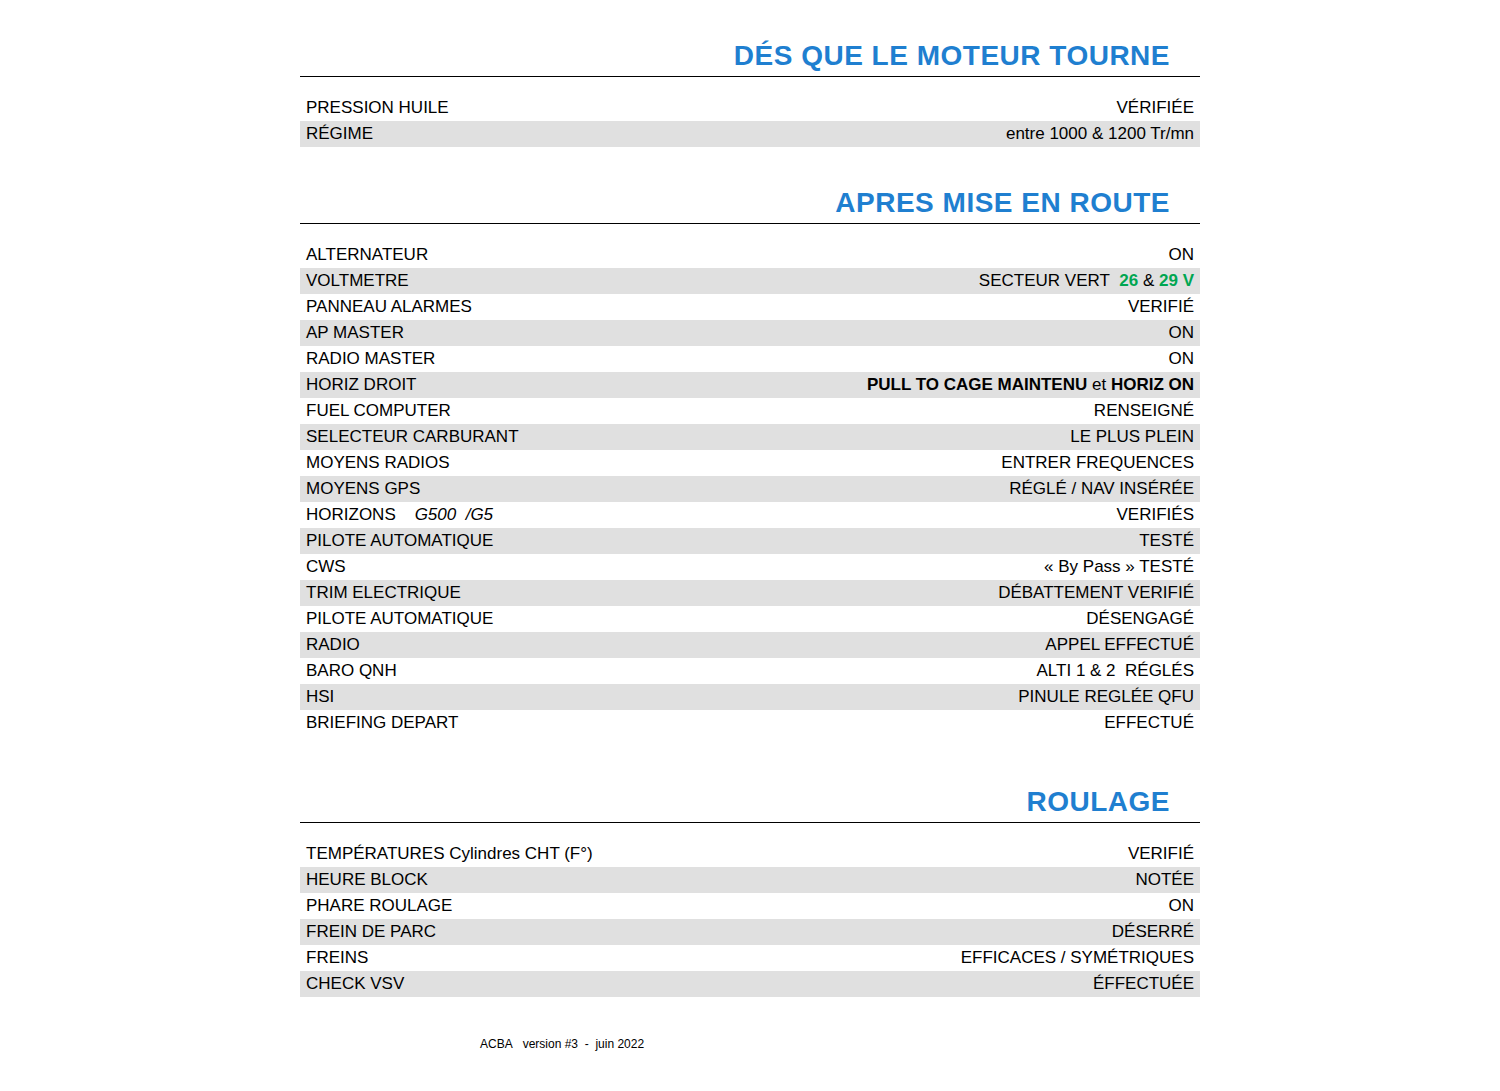DÉS QUE LE MOTEUR TOURNE
| PRESSION HUILE | VÉRIFIÉE |
| RÉGIME | entre 1000 & 1200 Tr/mn |
APRES MISE EN ROUTE
| ALTERNATEUR | ON |
| VOLTMETRE | SECTEUR VERT 26 & 29 V |
| PANNEAU ALARMES | VERIFIÉ |
| AP MASTER | ON |
| RADIO MASTER | ON |
| HORIZ DROIT | PULL TO CAGE MAINTENU et HORIZ ON |
| FUEL COMPUTER | RENSEIGNÉ |
| SELECTEUR CARBURANT | LE PLUS PLEIN |
| MOYENS RADIOS | ENTRER FREQUENCES |
| MOYENS GPS | RÉGLÉ / NAV INSÉRÉE |
| HORIZONS G500 /G5 | VERIFIÉS |
| PILOTE AUTOMATIQUE | TESTÉ |
| CWS | « By Pass » TESTÉ |
| TRIM ELECTRIQUE | DÉBATTEMENT VERIFIÉ |
| PILOTE AUTOMATIQUE | DÉSENGAGÉ |
| RADIO | APPEL EFFECTUÉ |
| BARO QNH | ALTI 1 & 2 RÉGLÉS |
| HSI | PINULE REGLÉE QFU |
| BRIEFING DEPART | EFFECTUÉ |
ROULAGE
| TEMPÉRATURES Cylindres CHT (F°) | VERIFIÉ |
| HEURE BLOCK | NOTÉE |
| PHARE ROULAGE | ON |
| FREIN DE PARC | DÉSERRÉ |
| FREINS | EFFICACES / SYMÉTRIQUES |
| CHECK VSV | ÉFFECTUÉE |
ACBA version #3 - juin 2022